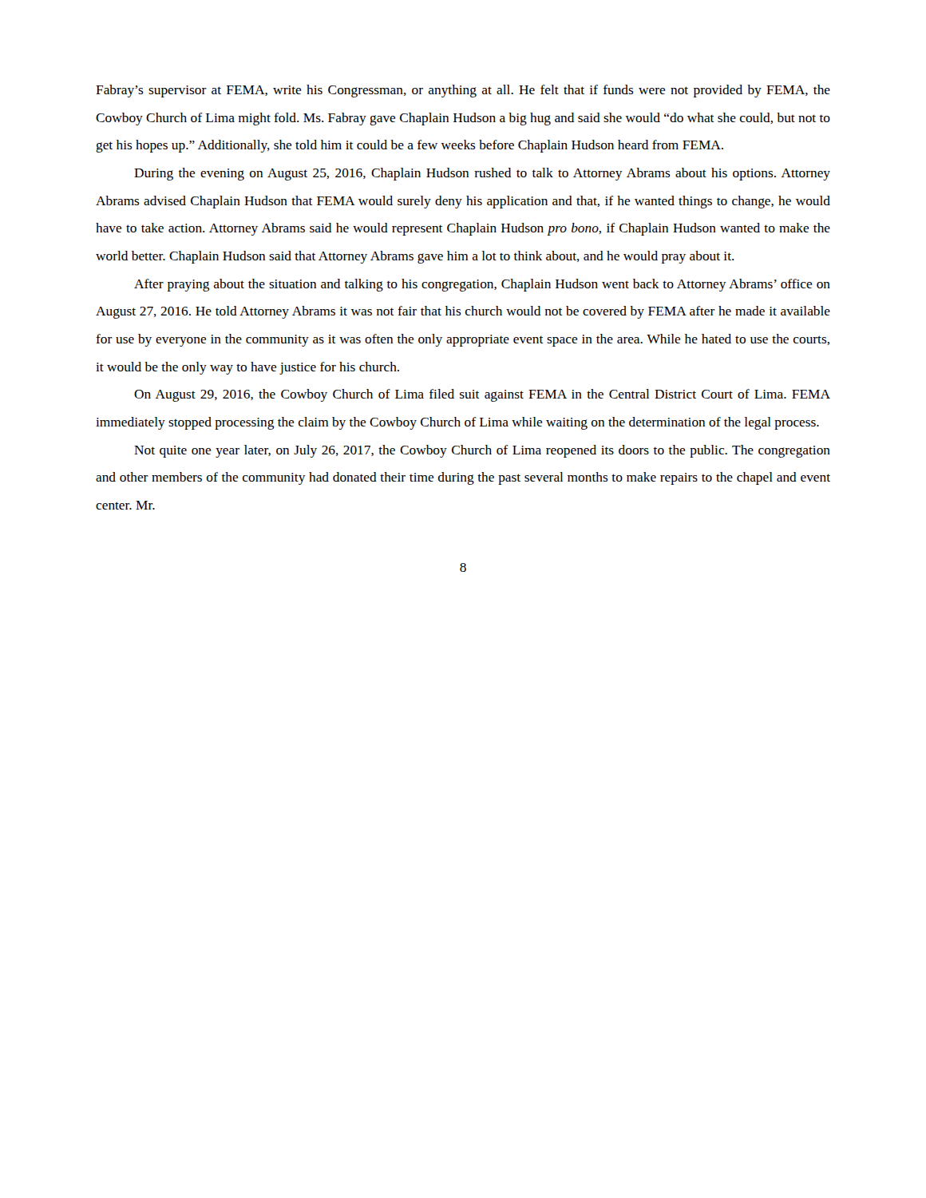Fabray’s supervisor at FEMA, write his Congressman, or anything at all. He felt that if funds were not provided by FEMA, the Cowboy Church of Lima might fold. Ms. Fabray gave Chaplain Hudson a big hug and said she would “do what she could, but not to get his hopes up.” Additionally, she told him it could be a few weeks before Chaplain Hudson heard from FEMA.
During the evening on August 25, 2016, Chaplain Hudson rushed to talk to Attorney Abrams about his options. Attorney Abrams advised Chaplain Hudson that FEMA would surely deny his application and that, if he wanted things to change, he would have to take action. Attorney Abrams said he would represent Chaplain Hudson pro bono, if Chaplain Hudson wanted to make the world better. Chaplain Hudson said that Attorney Abrams gave him a lot to think about, and he would pray about it.
After praying about the situation and talking to his congregation, Chaplain Hudson went back to Attorney Abrams’ office on August 27, 2016. He told Attorney Abrams it was not fair that his church would not be covered by FEMA after he made it available for use by everyone in the community as it was often the only appropriate event space in the area. While he hated to use the courts, it would be the only way to have justice for his church.
On August 29, 2016, the Cowboy Church of Lima filed suit against FEMA in the Central District Court of Lima. FEMA immediately stopped processing the claim by the Cowboy Church of Lima while waiting on the determination of the legal process.
Not quite one year later, on July 26, 2017, the Cowboy Church of Lima reopened its doors to the public. The congregation and other members of the community had donated their time during the past several months to make repairs to the chapel and event center. Mr.
8